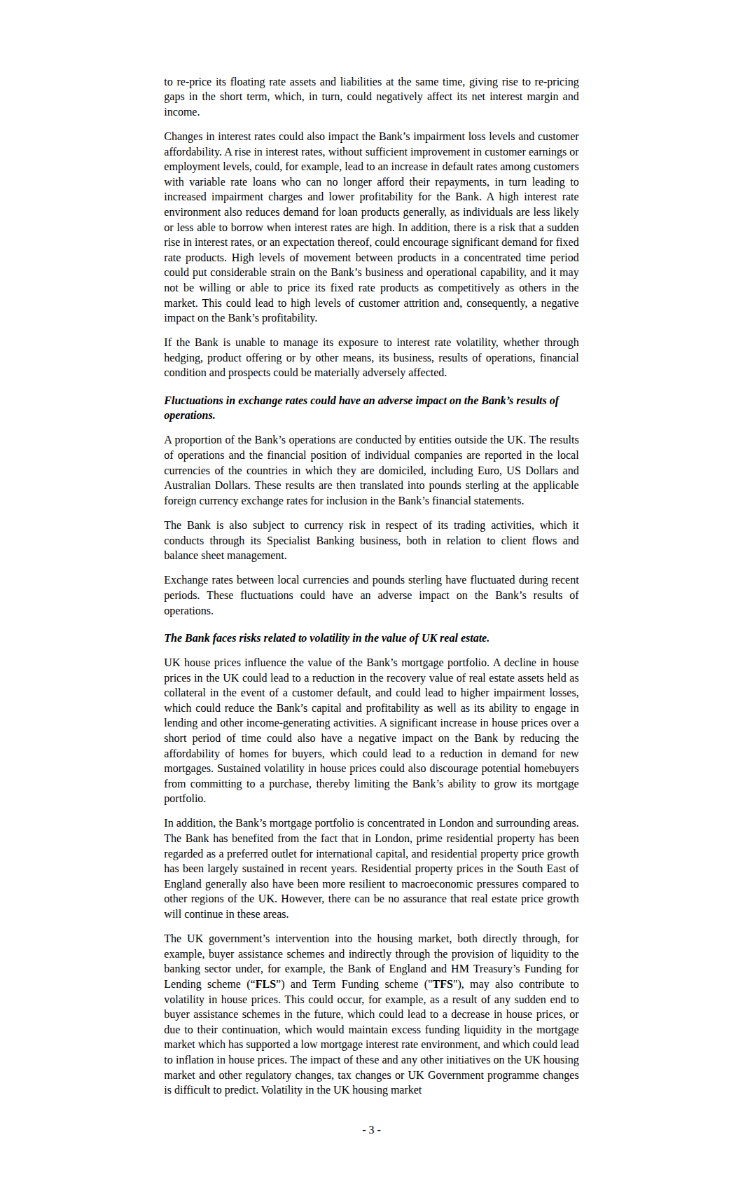to re-price its floating rate assets and liabilities at the same time, giving rise to re-pricing gaps in the short term, which, in turn, could negatively affect its net interest margin and income.
Changes in interest rates could also impact the Bank’s impairment loss levels and customer affordability. A rise in interest rates, without sufficient improvement in customer earnings or employment levels, could, for example, lead to an increase in default rates among customers with variable rate loans who can no longer afford their repayments, in turn leading to increased impairment charges and lower profitability for the Bank. A high interest rate environment also reduces demand for loan products generally, as individuals are less likely or less able to borrow when interest rates are high. In addition, there is a risk that a sudden rise in interest rates, or an expectation thereof, could encourage significant demand for fixed rate products. High levels of movement between products in a concentrated time period could put considerable strain on the Bank’s business and operational capability, and it may not be willing or able to price its fixed rate products as competitively as others in the market. This could lead to high levels of customer attrition and, consequently, a negative impact on the Bank’s profitability.
If the Bank is unable to manage its exposure to interest rate volatility, whether through hedging, product offering or by other means, its business, results of operations, financial condition and prospects could be materially adversely affected.
Fluctuations in exchange rates could have an adverse impact on the Bank’s results of operations.
A proportion of the Bank’s operations are conducted by entities outside the UK. The results of operations and the financial position of individual companies are reported in the local currencies of the countries in which they are domiciled, including Euro, US Dollars and Australian Dollars. These results are then translated into pounds sterling at the applicable foreign currency exchange rates for inclusion in the Bank’s financial statements.
The Bank is also subject to currency risk in respect of its trading activities, which it conducts through its Specialist Banking business, both in relation to client flows and balance sheet management.
Exchange rates between local currencies and pounds sterling have fluctuated during recent periods. These fluctuations could have an adverse impact on the Bank’s results of operations.
The Bank faces risks related to volatility in the value of UK real estate.
UK house prices influence the value of the Bank’s mortgage portfolio. A decline in house prices in the UK could lead to a reduction in the recovery value of real estate assets held as collateral in the event of a customer default, and could lead to higher impairment losses, which could reduce the Bank’s capital and profitability as well as its ability to engage in lending and other income-generating activities. A significant increase in house prices over a short period of time could also have a negative impact on the Bank by reducing the affordability of homes for buyers, which could lead to a reduction in demand for new mortgages. Sustained volatility in house prices could also discourage potential homebuyers from committing to a purchase, thereby limiting the Bank’s ability to grow its mortgage portfolio.
In addition, the Bank’s mortgage portfolio is concentrated in London and surrounding areas. The Bank has benefited from the fact that in London, prime residential property has been regarded as a preferred outlet for international capital, and residential property price growth has been largely sustained in recent years. Residential property prices in the South East of England generally also have been more resilient to macroeconomic pressures compared to other regions of the UK. However, there can be no assurance that real estate price growth will continue in these areas.
The UK government’s intervention into the housing market, both directly through, for example, buyer assistance schemes and indirectly through the provision of liquidity to the banking sector under, for example, the Bank of England and HM Treasury’s Funding for Lending scheme (“FLS”) and Term Funding scheme ("TFS"), may also contribute to volatility in house prices. This could occur, for example, as a result of any sudden end to buyer assistance schemes in the future, which could lead to a decrease in house prices, or due to their continuation, which would maintain excess funding liquidity in the mortgage market which has supported a low mortgage interest rate environment, and which could lead to inflation in house prices. The impact of these and any other initiatives on the UK housing market and other regulatory changes, tax changes or UK Government programme changes is difficult to predict. Volatility in the UK housing market
- 3 -